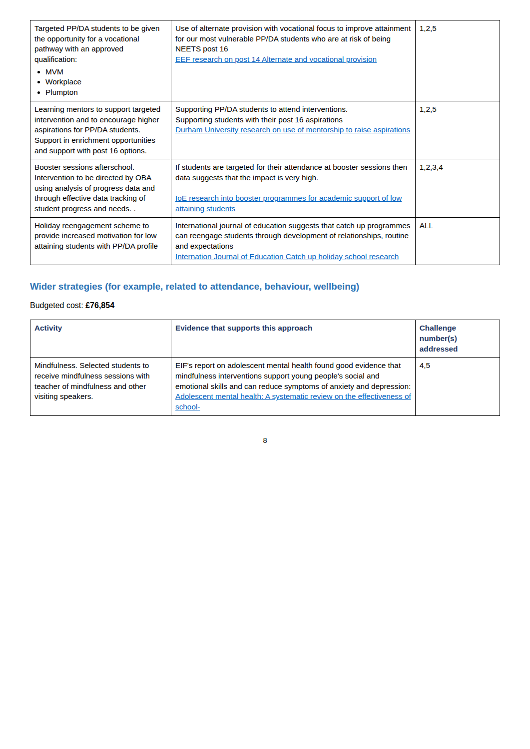| Targeted PP/DA students to be given the opportunity for a vocational pathway with an approved qualification: MVM Workplace Plumpton | Use of alternate provision with vocational focus to improve attainment for our most vulnerable PP/DA students who are at risk of being NEETS post 16 EEF research on post 14 Alternate and vocational provision | 1,2,5 |
| Learning mentors to support targeted intervention and to encourage higher aspirations for PP/DA students. Support in enrichment opportunities and support with post 16 options. | Supporting PP/DA students to attend interventions. Supporting students with their post 16 aspirations Durham University research on use of mentorship to raise aspirations | 1,2,5 |
| Booster sessions afterschool. Intervention to be directed by OBA using analysis of progress data and through effective data tracking of student progress and needs. . | If students are targeted for their attendance at booster sessions then data suggests that the impact is very high. IoE research into booster programmes for academic support of low attaining students | 1,2,3,4 |
| Holiday reengagement scheme to provide increased motivation for low attaining students with PP/DA profile | International journal of education suggests that catch up programmes can reengage students through development of relationships, routine and expectations Internation Journal of Education Catch up holiday school research | ALL |
Wider strategies (for example, related to attendance, behaviour, wellbeing)
Budgeted cost: £76,854
| Activity | Evidence that supports this approach | Challenge number(s) addressed |
| --- | --- | --- |
| Mindfulness. Selected students to receive mindfulness sessions with teacher of mindfulness and other visiting speakers. | EIF's report on adolescent mental health found good evidence that mindfulness interventions support young people's social and emotional skills and can reduce symptoms of anxiety and depression: Adolescent mental health: A systematic review on the effectiveness of school- | 4,5 |
8